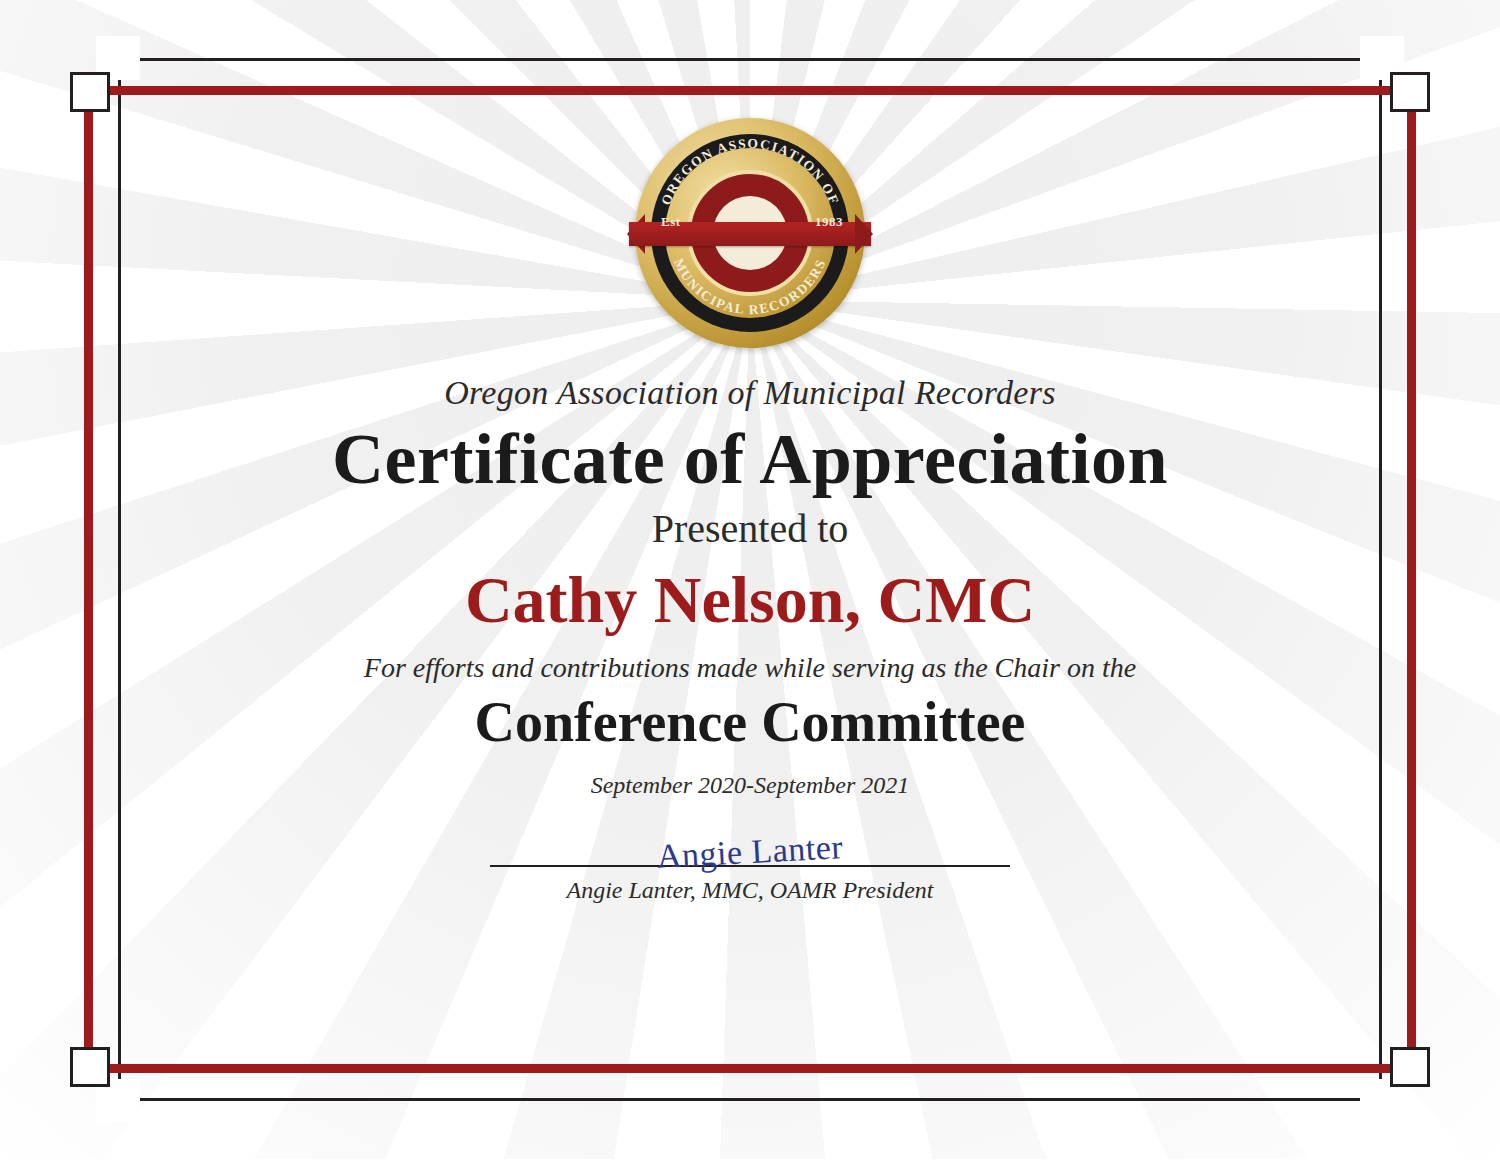OREGON ASSOCIATION OF MUNICIPAL RECORDERS
✒
Est 1983
Oregon Association of Municipal Recorders
Certificate of Appreciation
Presented to
Cathy Nelson, CMC
For efforts and contributions made while serving as the Chair on the
Conference Committee
September 2020-September 2021
Angie Lanter
Angie Lanter, MMC, OAMR President